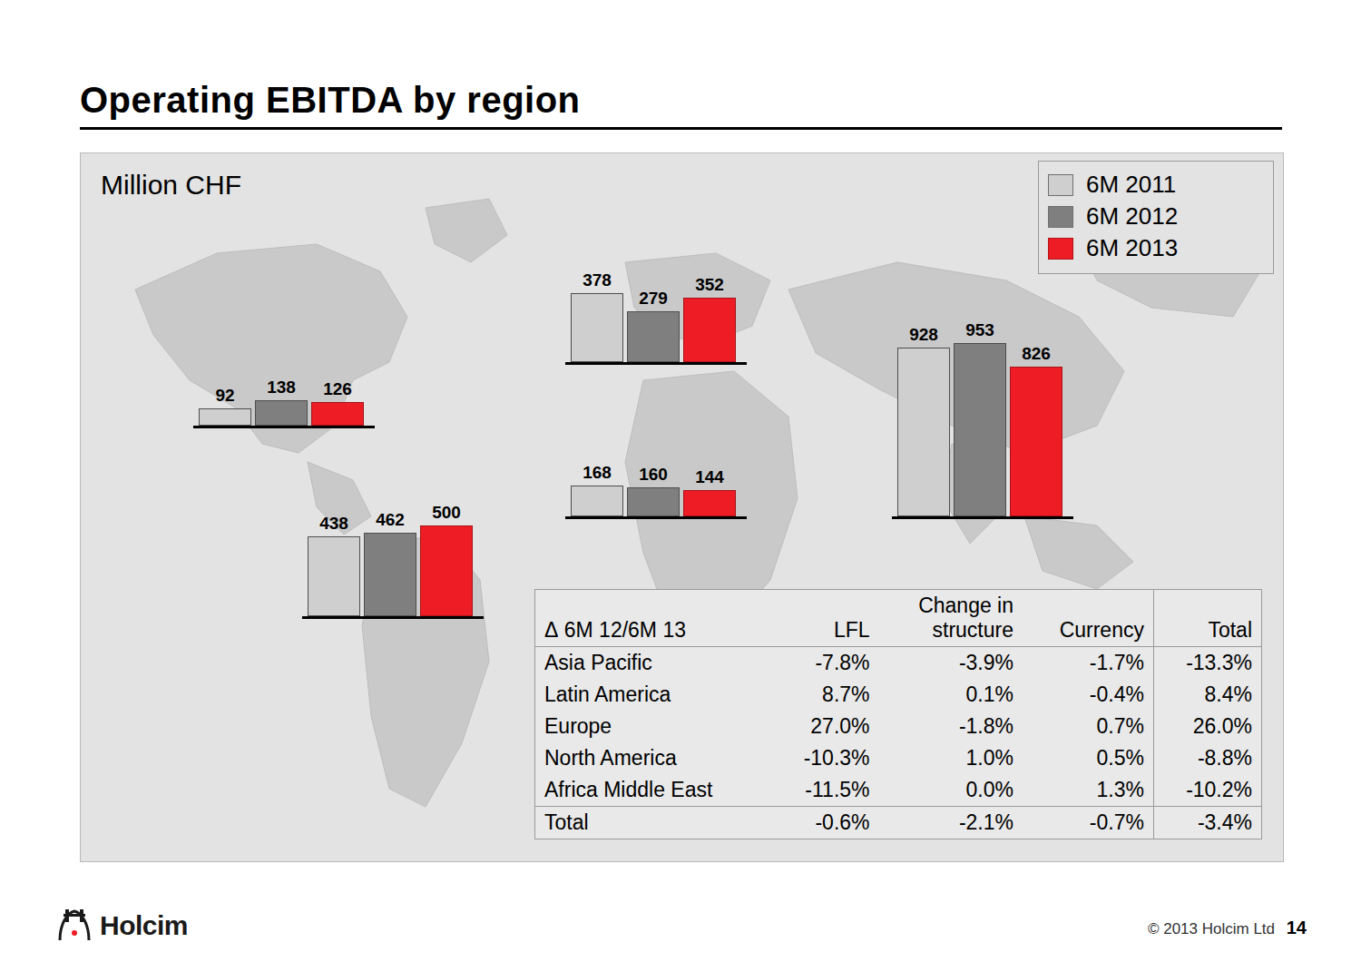Operating EBITDA by region
Million CHF
6M 2011
6M 2012
6M 2013
378
279
352
92
138
126
928
953
826
168
160
144
438
462
500
| Δ 6M 12/6M 13 | LFL | Change in structure | Currency | Total |
| --- | --- | --- | --- | --- |
| Asia Pacific | -7.8% | -3.9% | -1.7% | -13.3% |
| Latin America | 8.7% | 0.1% | -0.4% | 8.4% |
| Europe | 27.0% | -1.8% | 0.7% | 26.0% |
| North America | -10.3% | 1.0% | 0.5% | -8.8% |
| Africa Middle East | -11.5% | 0.0% | 1.3% | -10.2% |
| Total | -0.6% | -2.1% | -0.7% | -3.4% |
Holcim
© 2013 Holcim Ltd 14